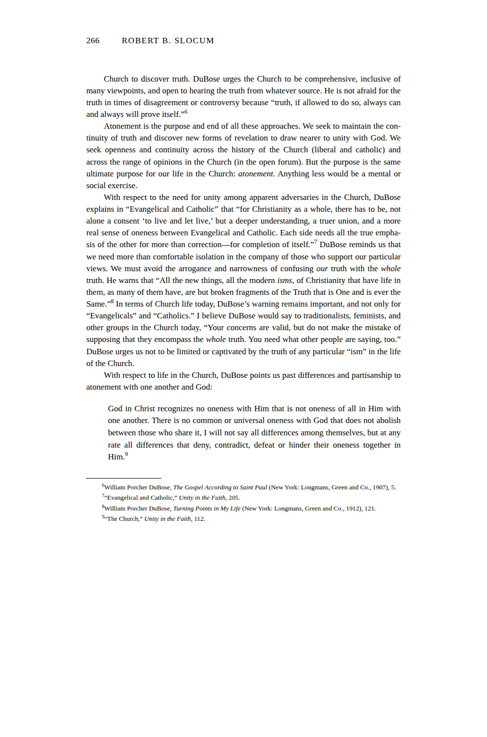266 ROBERT B. SLOCUM
Church to discover truth. DuBose urges the Church to be comprehensive, inclusive of many viewpoints, and open to hearing the truth from whatever source. He is not afraid for the truth in times of disagreement or controversy because “truth, if allowed to do so, always can and always will prove itself.”6
Atonement is the purpose and end of all these approaches. We seek to maintain the continuity of truth and discover new forms of revelation to draw nearer to unity with God. We seek openness and continuity across the history of the Church (liberal and catholic) and across the range of opinions in the Church (in the open forum). But the purpose is the same ultimate purpose for our life in the Church: atonement. Anything less would be a mental or social exercise.
With respect to the need for unity among apparent adversaries in the Church, DuBose explains in “Evangelical and Catholic” that “for Christianity as a whole, there has to be, not alone a consent ‘to live and let live,’ but a deeper understanding, a truer union, and a more real sense of oneness between Evangelical and Catholic. Each side needs all the true emphasis of the other for more than correction—for completion of itself.”7 DuBose reminds us that we need more than comfortable isolation in the company of those who support our particular views. We must avoid the arrogance and narrowness of confusing our truth with the whole truth. He warns that “All the new things, all the modern isms, of Christianity that have life in them, as many of them have, are but broken fragments of the Truth that is One and is ever the Same.”8 In terms of Church life today, DuBose’s warning remains important, and not only for “Evangelicals” and “Catholics.” I believe DuBose would say to traditionalists, feminists, and other groups in the Church today, “Your concerns are valid, but do not make the mistake of supposing that they encompass the whole truth. You need what other people are saying, too.” DuBose urges us not to be limited or captivated by the truth of any particular “ism” in the life of the Church.
With respect to life in the Church, DuBose points us past differences and partisanship to atonement with one another and God:
God in Christ recognizes no oneness with Him that is not oneness of all in Him with one another. There is no common or universal oneness with God that does not abolish between those who share it, I will not say all differences among themselves, but at any rate all differences that deny, contradict, defeat or hinder their oneness together in Him.9
6William Porcher DuBose, The Gospel According to Saint Paul (New York: Longmans, Green and Co., 1907), 5.
7“Evangelical and Catholic,” Unity in the Faith, 205.
8William Porcher DuBose, Turning Points in My Life (New York: Longmans, Green and Co., 1912), 121.
9“The Church,” Unity in the Faith, 112.